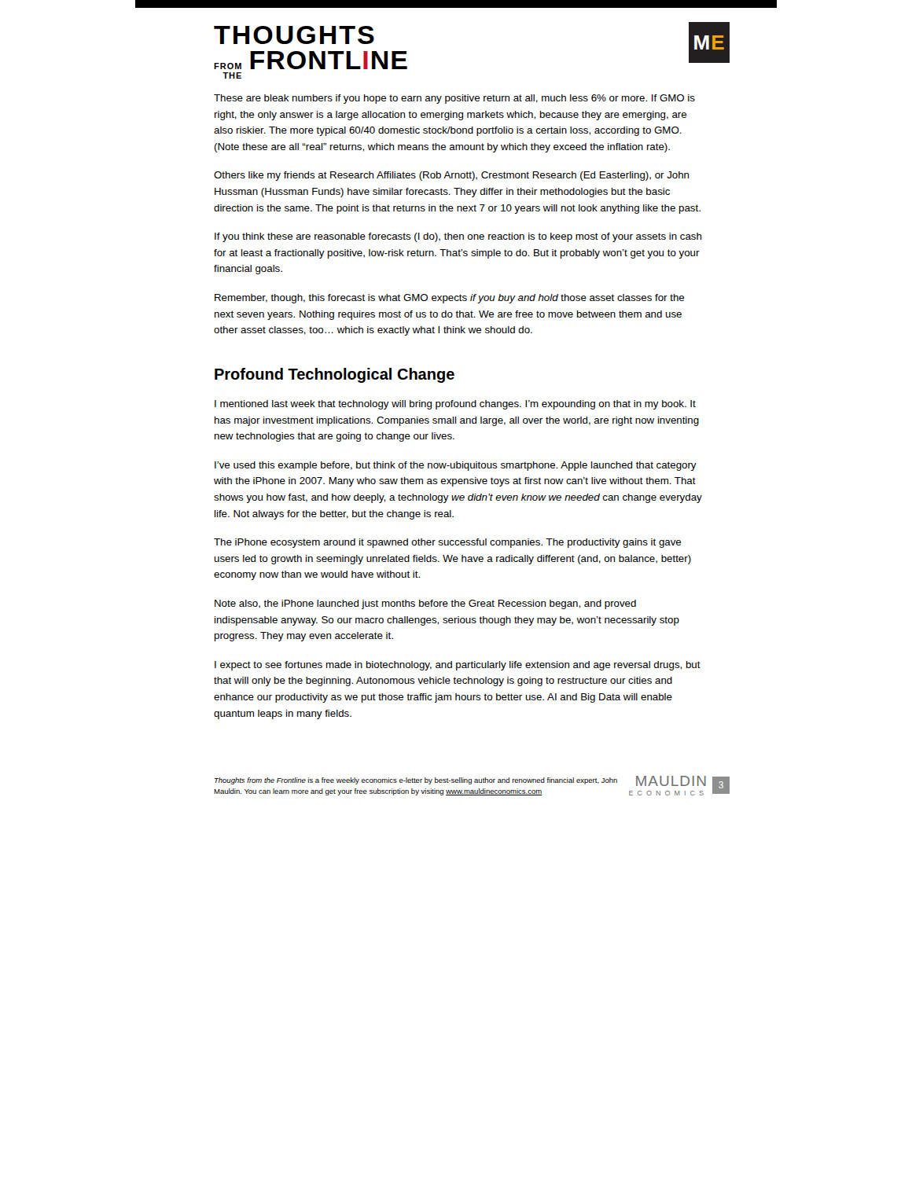THOUGHTS
FROM
THE FRONTLINE
ME
These are bleak numbers if you hope to earn any positive return at all, much less 6% or more. If GMO is right, the only answer is a large allocation to emerging markets which, because they are emerging, are also riskier. The more typical 60/40 domestic stock/bond portfolio is a certain loss, according to GMO. (Note these are all “real” returns, which means the amount by which they exceed the inflation rate).
Others like my friends at Research Affiliates (Rob Arnott), Crestmont Research (Ed Easterling), or John Hussman (Hussman Funds) have similar forecasts. They differ in their methodologies but the basic direction is the same. The point is that returns in the next 7 or 10 years will not look anything like the past.
If you think these are reasonable forecasts (I do), then one reaction is to keep most of your assets in cash for at least a fractionally positive, low-risk return. That’s simple to do. But it probably won’t get you to your financial goals.
Remember, though, this forecast is what GMO expects if you buy and hold those asset classes for the next seven years. Nothing requires most of us to do that. We are free to move between them and use other asset classes, too… which is exactly what I think we should do.
Profound Technological Change
I mentioned last week that technology will bring profound changes. I’m expounding on that in my book. It has major investment implications. Companies small and large, all over the world, are right now inventing new technologies that are going to change our lives.
I’ve used this example before, but think of the now-ubiquitous smartphone. Apple launched that category with the iPhone in 2007. Many who saw them as expensive toys at first now can’t live without them. That shows you how fast, and how deeply, a technology we didn’t even know we needed can change everyday life. Not always for the better, but the change is real.
The iPhone ecosystem around it spawned other successful companies. The productivity gains it gave users led to growth in seemingly unrelated fields. We have a radically different (and, on balance, better) economy now than we would have without it.
Note also, the iPhone launched just months before the Great Recession began, and proved indispensable anyway. So our macro challenges, serious though they may be, won’t necessarily stop progress. They may even accelerate it.
I expect to see fortunes made in biotechnology, and particularly life extension and age reversal drugs, but that will only be the beginning. Autonomous vehicle technology is going to restructure our cities and enhance our productivity as we put those traffic jam hours to better use. AI and Big Data will enable quantum leaps in many fields.
Thoughts from the Frontline is a free weekly economics e-letter by best-selling author and renowned financial expert, John Mauldin. You can learn more and get your free subscription by visiting www.mauldineconomics.com
MAULDIN
ECONOMICS
3